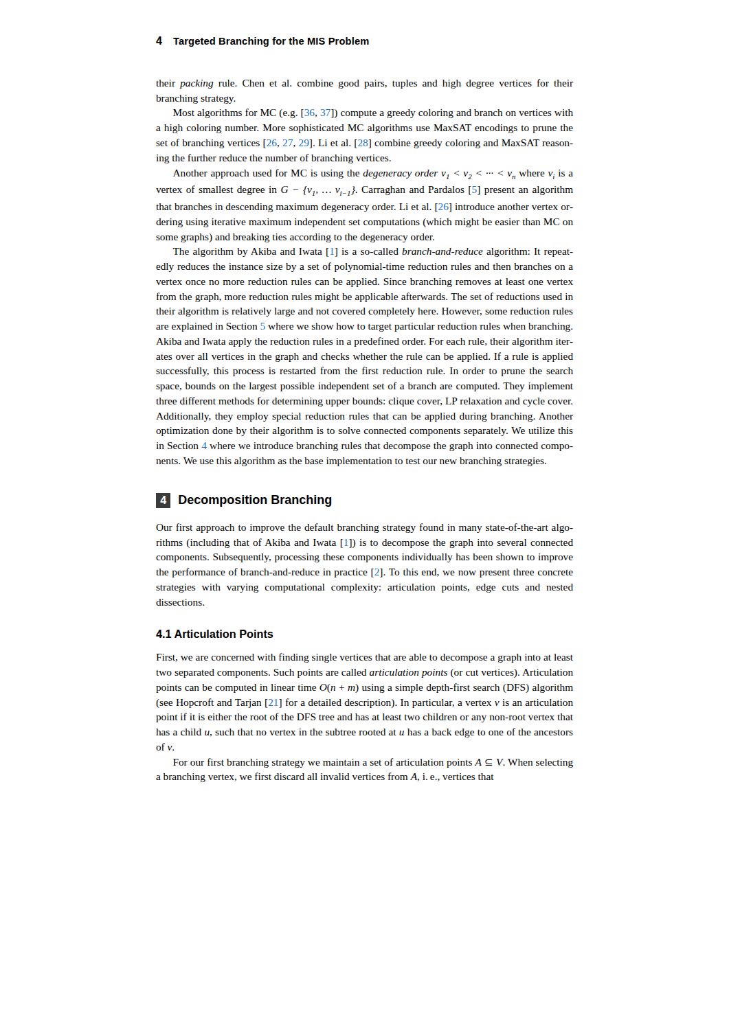4 Targeted Branching for the MIS Problem
their packing rule. Chen et al. combine good pairs, tuples and high degree vertices for their branching strategy.
Most algorithms for MC (e.g. [36, 37]) compute a greedy coloring and branch on vertices with a high coloring number. More sophisticated MC algorithms use MaxSAT encodings to prune the set of branching vertices [26, 27, 29]. Li et al. [28] combine greedy coloring and MaxSAT reasoning the further reduce the number of branching vertices.
Another approach used for MC is using the degeneracy order v1 < v2 < ··· < vn where vi is a vertex of smallest degree in G − {v1, … vi−1}. Carraghan and Pardalos [5] present an algorithm that branches in descending maximum degeneracy order. Li et al. [26] introduce another vertex ordering using iterative maximum independent set computations (which might be easier than MC on some graphs) and breaking ties according to the degeneracy order.
The algorithm by Akiba and Iwata [1] is a so-called branch-and-reduce algorithm: It repeatedly reduces the instance size by a set of polynomial-time reduction rules and then branches on a vertex once no more reduction rules can be applied. Since branching removes at least one vertex from the graph, more reduction rules might be applicable afterwards. The set of reductions used in their algorithm is relatively large and not covered completely here. However, some reduction rules are explained in Section 5 where we show how to target particular reduction rules when branching. Akiba and Iwata apply the reduction rules in a predefined order. For each rule, their algorithm iterates over all vertices in the graph and checks whether the rule can be applied. If a rule is applied successfully, this process is restarted from the first reduction rule. In order to prune the search space, bounds on the largest possible independent set of a branch are computed. They implement three different methods for determining upper bounds: clique cover, LP relaxation and cycle cover. Additionally, they employ special reduction rules that can be applied during branching. Another optimization done by their algorithm is to solve connected components separately. We utilize this in Section 4 where we introduce branching rules that decompose the graph into connected components. We use this algorithm as the base implementation to test our new branching strategies.
4 Decomposition Branching
Our first approach to improve the default branching strategy found in many state-of-the-art algorithms (including that of Akiba and Iwata [1]) is to decompose the graph into several connected components. Subsequently, processing these components individually has been shown to improve the performance of branch-and-reduce in practice [2]. To this end, we now present three concrete strategies with varying computational complexity: articulation points, edge cuts and nested dissections.
4.1 Articulation Points
First, we are concerned with finding single vertices that are able to decompose a graph into at least two separated components. Such points are called articulation points (or cut vertices). Articulation points can be computed in linear time O(n + m) using a simple depth-first search (DFS) algorithm (see Hopcroft and Tarjan [21] for a detailed description). In particular, a vertex v is an articulation point if it is either the root of the DFS tree and has at least two children or any non-root vertex that has a child u, such that no vertex in the subtree rooted at u has a back edge to one of the ancestors of v.
For our first branching strategy we maintain a set of articulation points A ⊆ V. When selecting a branching vertex, we first discard all invalid vertices from A, i. e., vertices that